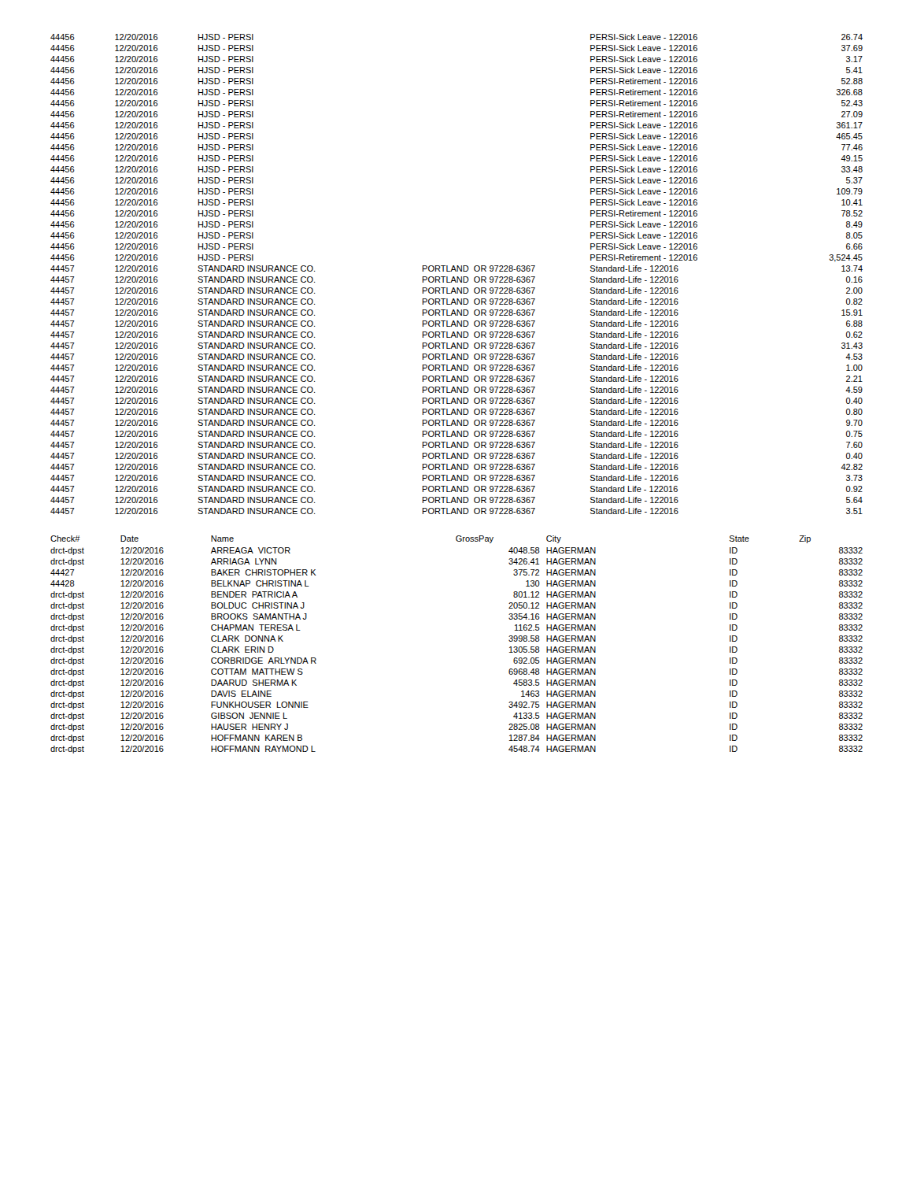| 44456 | 12/20/2016 | HJSD - PERSI | | PERSI-Sick Leave - 122016 | 26.74 |
| 44456 | 12/20/2016 | HJSD - PERSI | | PERSI-Sick Leave - 122016 | 37.69 |
| 44456 | 12/20/2016 | HJSD - PERSI | | PERSI-Sick Leave - 122016 | 3.17 |
| 44456 | 12/20/2016 | HJSD - PERSI | | PERSI-Sick Leave - 122016 | 5.41 |
| 44456 | 12/20/2016 | HJSD - PERSI | | PERSI-Retirement - 122016 | 52.88 |
| 44456 | 12/20/2016 | HJSD - PERSI | | PERSI-Retirement - 122016 | 326.68 |
| 44456 | 12/20/2016 | HJSD - PERSI | | PERSI-Retirement - 122016 | 52.43 |
| 44456 | 12/20/2016 | HJSD - PERSI | | PERSI-Retirement - 122016 | 27.09 |
| 44456 | 12/20/2016 | HJSD - PERSI | | PERSI-Sick Leave - 122016 | 361.17 |
| 44456 | 12/20/2016 | HJSD - PERSI | | PERSI-Sick Leave - 122016 | 465.45 |
| 44456 | 12/20/2016 | HJSD - PERSI | | PERSI-Sick Leave - 122016 | 77.46 |
| 44456 | 12/20/2016 | HJSD - PERSI | | PERSI-Sick Leave - 122016 | 49.15 |
| 44456 | 12/20/2016 | HJSD - PERSI | | PERSI-Sick Leave - 122016 | 33.48 |
| 44456 | 12/20/2016 | HJSD - PERSI | | PERSI-Sick Leave - 122016 | 5.37 |
| 44456 | 12/20/2016 | HJSD - PERSI | | PERSI-Sick Leave - 122016 | 109.79 |
| 44456 | 12/20/2016 | HJSD - PERSI | | PERSI-Sick Leave - 122016 | 10.41 |
| 44456 | 12/20/2016 | HJSD - PERSI | | PERSI-Retirement - 122016 | 78.52 |
| 44456 | 12/20/2016 | HJSD - PERSI | | PERSI-Sick Leave - 122016 | 8.49 |
| 44456 | 12/20/2016 | HJSD - PERSI | | PERSI-Sick Leave - 122016 | 8.05 |
| 44456 | 12/20/2016 | HJSD - PERSI | | PERSI-Sick Leave - 122016 | 6.66 |
| 44456 | 12/20/2016 | HJSD - PERSI | | PERSI-Retirement - 122016 | 3,524.45 |
| 44457 | 12/20/2016 | STANDARD INSURANCE CO. | PORTLAND OR 97228-6367 | Standard-Life - 122016 | 13.74 |
| 44457 | 12/20/2016 | STANDARD INSURANCE CO. | PORTLAND OR 97228-6367 | Standard-Life - 122016 | 0.16 |
| 44457 | 12/20/2016 | STANDARD INSURANCE CO. | PORTLAND OR 97228-6367 | Standard-Life - 122016 | 2.00 |
| 44457 | 12/20/2016 | STANDARD INSURANCE CO. | PORTLAND OR 97228-6367 | Standard-Life - 122016 | 0.82 |
| 44457 | 12/20/2016 | STANDARD INSURANCE CO. | PORTLAND OR 97228-6367 | Standard-Life - 122016 | 15.91 |
| 44457 | 12/20/2016 | STANDARD INSURANCE CO. | PORTLAND OR 97228-6367 | Standard-Life - 122016 | 6.88 |
| 44457 | 12/20/2016 | STANDARD INSURANCE CO. | PORTLAND OR 97228-6367 | Standard-Life - 122016 | 0.62 |
| 44457 | 12/20/2016 | STANDARD INSURANCE CO. | PORTLAND OR 97228-6367 | Standard-Life - 122016 | 31.43 |
| 44457 | 12/20/2016 | STANDARD INSURANCE CO. | PORTLAND OR 97228-6367 | Standard-Life - 122016 | 4.53 |
| 44457 | 12/20/2016 | STANDARD INSURANCE CO. | PORTLAND OR 97228-6367 | Standard-Life - 122016 | 1.00 |
| 44457 | 12/20/2016 | STANDARD INSURANCE CO. | PORTLAND OR 97228-6367 | Standard-Life - 122016 | 2.21 |
| 44457 | 12/20/2016 | STANDARD INSURANCE CO. | PORTLAND OR 97228-6367 | Standard-Life - 122016 | 4.59 |
| 44457 | 12/20/2016 | STANDARD INSURANCE CO. | PORTLAND OR 97228-6367 | Standard-Life - 122016 | 0.40 |
| 44457 | 12/20/2016 | STANDARD INSURANCE CO. | PORTLAND OR 97228-6367 | Standard-Life - 122016 | 0.80 |
| 44457 | 12/20/2016 | STANDARD INSURANCE CO. | PORTLAND OR 97228-6367 | Standard-Life - 122016 | 9.70 |
| 44457 | 12/20/2016 | STANDARD INSURANCE CO. | PORTLAND OR 97228-6367 | Standard-Life - 122016 | 0.75 |
| 44457 | 12/20/2016 | STANDARD INSURANCE CO. | PORTLAND OR 97228-6367 | Standard-Life - 122016 | 7.60 |
| 44457 | 12/20/2016 | STANDARD INSURANCE CO. | PORTLAND OR 97228-6367 | Standard-Life - 122016 | 0.40 |
| 44457 | 12/20/2016 | STANDARD INSURANCE CO. | PORTLAND OR 97228-6367 | Standard-Life - 122016 | 42.82 |
| 44457 | 12/20/2016 | STANDARD INSURANCE CO. | PORTLAND OR 97228-6367 | Standard-Life - 122016 | 3.73 |
| 44457 | 12/20/2016 | STANDARD INSURANCE CO. | PORTLAND OR 97228-6367 | Standard Life - 122016 | 0.92 |
| 44457 | 12/20/2016 | STANDARD INSURANCE CO. | PORTLAND OR 97228-6367 | Standard-Life - 122016 | 5.64 |
| 44457 | 12/20/2016 | STANDARD INSURANCE CO. | PORTLAND OR 97228-6367 | Standard-Life - 122016 | 3.51 |
| Check# | Date | Name | GrossPay | City | State | Zip |
| drct-dpst | 12/20/2016 | ARREAGA VICTOR | 4048.58 | HAGERMAN | ID | 83332 |
| drct-dpst | 12/20/2016 | ARRIAGA LYNN | 3426.41 | HAGERMAN | ID | 83332 |
| 44427 | 12/20/2016 | BAKER CHRISTOPHER K | 375.72 | HAGERMAN | ID | 83332 |
| 44428 | 12/20/2016 | BELKNAP CHRISTINA L | 130 | HAGERMAN | ID | 83332 |
| drct-dpst | 12/20/2016 | BENDER PATRICIA A | 801.12 | HAGERMAN | ID | 83332 |
| drct-dpst | 12/20/2016 | BOLDUC CHRISTINA J | 2050.12 | HAGERMAN | ID | 83332 |
| drct-dpst | 12/20/2016 | BROOKS SAMANTHA J | 3354.16 | HAGERMAN | ID | 83332 |
| drct-dpst | 12/20/2016 | CHAPMAN TERESA L | 1162.5 | HAGERMAN | ID | 83332 |
| drct-dpst | 12/20/2016 | CLARK DONNA K | 3998.58 | HAGERMAN | ID | 83332 |
| drct-dpst | 12/20/2016 | CLARK ERIN D | 1305.58 | HAGERMAN | ID | 83332 |
| drct-dpst | 12/20/2016 | CORBRIDGE ARLYNDA R | 692.05 | HAGERMAN | ID | 83332 |
| drct-dpst | 12/20/2016 | COTTAM MATTHEW S | 6968.48 | HAGERMAN | ID | 83332 |
| drct-dpst | 12/20/2016 | DAARUD SHERMA K | 4583.5 | HAGERMAN | ID | 83332 |
| drct-dpst | 12/20/2016 | DAVIS ELAINE | 1463 | HAGERMAN | ID | 83332 |
| drct-dpst | 12/20/2016 | FUNKHOUSER LONNIE | 3492.75 | HAGERMAN | ID | 83332 |
| drct-dpst | 12/20/2016 | GIBSON JENNIE L | 4133.5 | HAGERMAN | ID | 83332 |
| drct-dpst | 12/20/2016 | HAUSER HENRY J | 2825.08 | HAGERMAN | ID | 83332 |
| drct-dpst | 12/20/2016 | HOFFMANN KAREN B | 1287.84 | HAGERMAN | ID | 83332 |
| drct-dpst | 12/20/2016 | HOFFMANN RAYMOND L | 4548.74 | HAGERMAN | ID | 83332 |